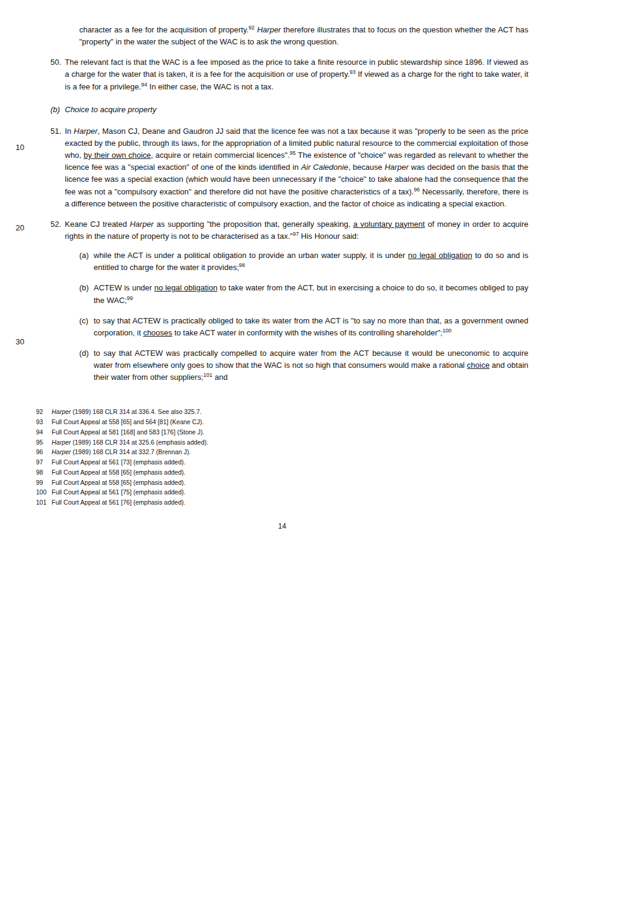10 20 30
character as a fee for the acquisition of property.92 Harper therefore illustrates that to focus on the question whether the ACT has "property" in the water the subject of the WAC is to ask the wrong question.
50.
The relevant fact is that the WAC is a fee imposed as the price to take a finite resource in public stewardship since 1896. If viewed as a charge for the water that is taken, it is a fee for the acquisition or use of property.93 If viewed as a charge for the right to take water, it is a fee for a privilege.94 In either case, the WAC is not a tax.
(b)
Choice to acquire property
51.
In Harper, Mason CJ, Deane and Gaudron JJ said that the licence fee was not a tax because it was "properly to be seen as the price exacted by the public, through its laws, for the appropriation of a limited public natural resource to the commercial exploitation of those who, by their own choice, acquire or retain commercial licences".95 The existence of "choice" was regarded as relevant to whether the licence fee was a "special exaction" of one of the kinds identified in Air Caledonie, because Harper was decided on the basis that the licence fee was a special exaction (which would have been unnecessary if the "choice" to take abalone had the consequence that the fee was not a "compulsory exaction" and therefore did not have the positive characteristics of a tax).96 Necessarily, therefore, there is a difference between the positive characteristic of compulsory exaction, and the factor of choice as indicating a special exaction.
52.
Keane CJ treated Harper as supporting "the proposition that, generally speaking, a voluntary payment of money in order to acquire rights in the nature of property is not to be characterised as a tax."97 His Honour said:
(a)
while the ACT is under a political obligation to provide an urban water supply, it is under no legal obligation to do so and is entitled to charge for the water it provides;98
(b)
ACTEW is under no legal obligation to take water from the ACT, but in exercising a choice to do so, it becomes obliged to pay the WAC;99
(c)
to say that ACTEW is practically obliged to take its water from the ACT is "to say no more than that, as a government owned corporation, it chooses to take ACT water in conformity with the wishes of its controlling shareholder";100
(d)
to say that ACTEW was practically compelled to acquire water from the ACT because it would be uneconomic to acquire water from elsewhere only goes to show that the WAC is not so high that consumers would make a rational choice and obtain their water from other suppliers;101 and
92
Harper (1989) 168 CLR 314 at 336.4. See also 325.7.
93
Full Court Appeal at 558 [65] and 564 [81] (Keane CJ).
94
Full Court Appeal at 581 [168] and 583 [176] (Stone J).
95
Harper (1989) 168 CLR 314 at 325.6 (emphasis added).
96
Harper (1989) 168 CLR 314 at 332.7 (Brennan J).
97
Full Court Appeal at 561 [73] (emphasis added).
98
Full Court Appeal at 558 [65] (emphasis added).
99
Full Court Appeal at 558 [65] (emphasis added).
100
Full Court Appeal at 561 [75] (emphasis added).
101
Full Court Appeal at 561 [76] (emphasis added).
14